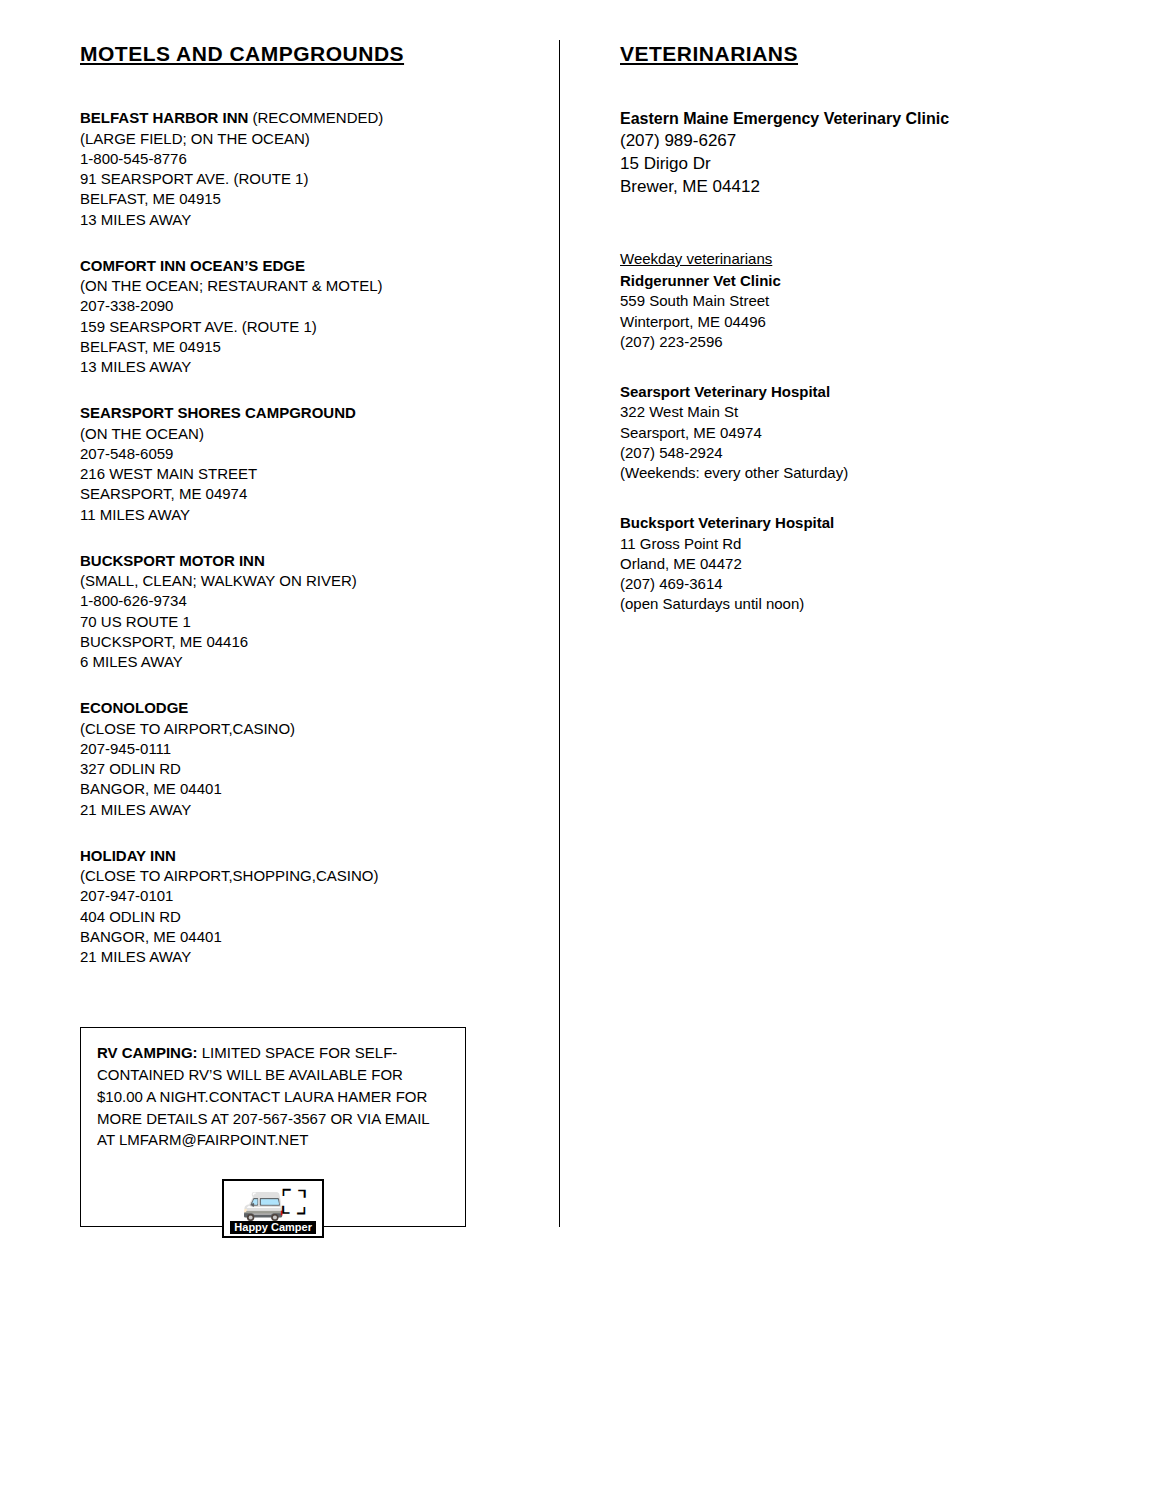MOTELS AND CAMPGROUNDS
BELFAST HARBOR INN (RECOMMENDED)
(LARGE FIELD; ON THE OCEAN)
1-800-545-8776
91 SEARSPORT AVE. (ROUTE 1)
BELFAST, ME 04915
13 MILES AWAY
COMFORT INN OCEAN’S EDGE
(ON THE OCEAN; RESTAURANT & MOTEL)
207-338-2090
159 SEARSPORT AVE. (ROUTE 1)
BELFAST, ME 04915
13 MILES AWAY
SEARSPORT SHORES CAMPGROUND
(ON THE OCEAN)
207-548-6059
216 WEST MAIN STREET
SEARSPORT, ME 04974
11 MILES AWAY
BUCKSPORT MOTOR INN
(SMALL, CLEAN; WALKWAY ON RIVER)
1-800-626-9734
70 US ROUTE 1
BUCKSPORT, ME 04416
6 MILES AWAY
ECONOLODGE
(CLOSE TO AIRPORT,CASINO)
207-945-0111
327 ODLIN RD
BANGOR, ME 04401
21 MILES AWAY
HOLIDAY INN
(CLOSE TO AIRPORT,SHOPPING,CASINO)
207-947-0101
404 ODLIN RD
BANGOR, ME 04401
21 MILES AWAY
RV CAMPING: LIMITED SPACE FOR SELF-CONTAINED RV’S WILL BE AVAILABLE FOR $10.00 A NIGHT.CONTACT LAURA HAMER FOR MORE DETAILS AT 207-567-3567 OR VIA EMAIL AT LMFarm@fairpoint.net
🚐⛶ Happy Camper
VETERINARIANS
Eastern Maine Emergency Veterinary Clinic
(207) 989-6267
15 Dirigo Dr
Brewer, ME 04412
Weekday veterinarians
Ridgerunner Vet Clinic
559 South Main Street
Winterport, ME 04496
(207) 223-2596
Searsport Veterinary Hospital
322 West Main St
Searsport, ME 04974
(207) 548-2924
(Weekends: every other Saturday)
Bucksport Veterinary Hospital
11 Gross Point Rd
Orland, ME 04472
(207) 469-3614
(open Saturdays until noon)